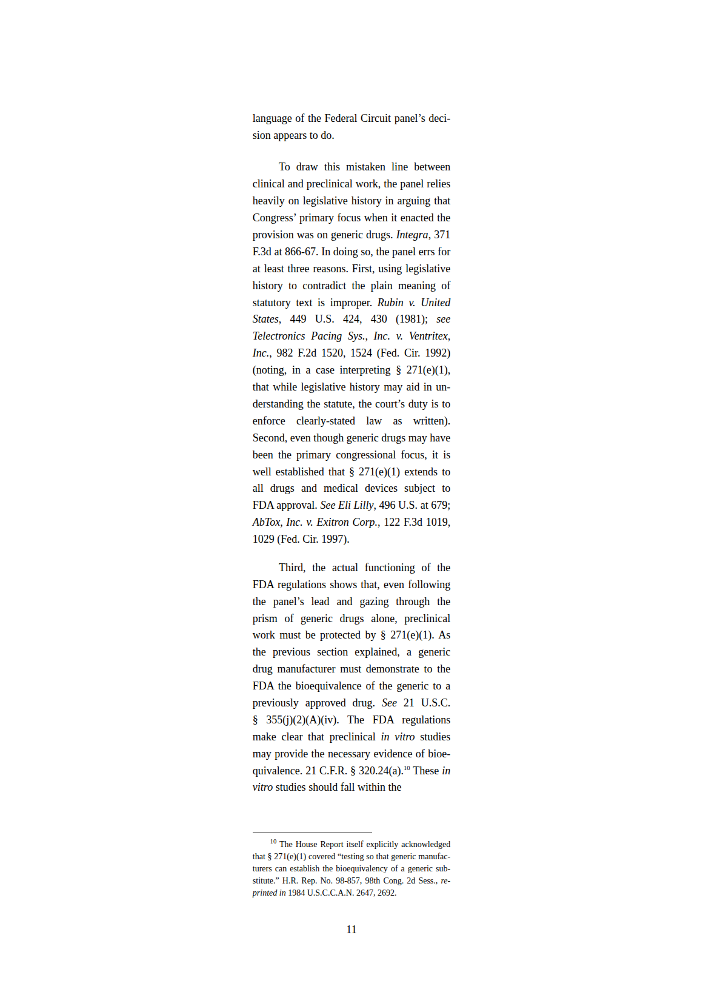language of the Federal Circuit panel’s decision appears to do.
To draw this mistaken line between clinical and preclinical work, the panel relies heavily on legislative history in arguing that Congress’ primary focus when it enacted the provision was on generic drugs. Integra, 371 F.3d at 866-67. In doing so, the panel errs for at least three reasons. First, using legislative history to contradict the plain meaning of statutory text is improper. Rubin v. United States, 449 U.S. 424, 430 (1981); see Telectronics Pacing Sys., Inc. v. Ventritex, Inc., 982 F.2d 1520, 1524 (Fed. Cir. 1992) (noting, in a case interpreting § 271(e)(1), that while legislative history may aid in understanding the statute, the court’s duty is to enforce clearly-stated law as written). Second, even though generic drugs may have been the primary congressional focus, it is well established that § 271(e)(1) extends to all drugs and medical devices subject to FDA approval. See Eli Lilly, 496 U.S. at 679; AbTox, Inc. v. Exitron Corp., 122 F.3d 1019, 1029 (Fed. Cir. 1997).
Third, the actual functioning of the FDA regulations shows that, even following the panel’s lead and gazing through the prism of generic drugs alone, preclinical work must be protected by § 271(e)(1). As the previous section explained, a generic drug manufacturer must demonstrate to the FDA the bioequivalence of the generic to a previously approved drug. See 21 U.S.C. § 355(j)(2)(A)(iv). The FDA regulations make clear that preclinical in vitro studies may provide the necessary evidence of bioequivalence. 21 C.F.R. § 320.24(a).10 These in vitro studies should fall within the
10 The House Report itself explicitly acknowledged that § 271(e)(1) covered “testing so that generic manufacturers can establish the bioequivalency of a generic substitute.” H.R. Rep. No. 98-857, 98th Cong. 2d Sess., reprinted in 1984 U.S.C.C.A.N. 2647, 2692.
11